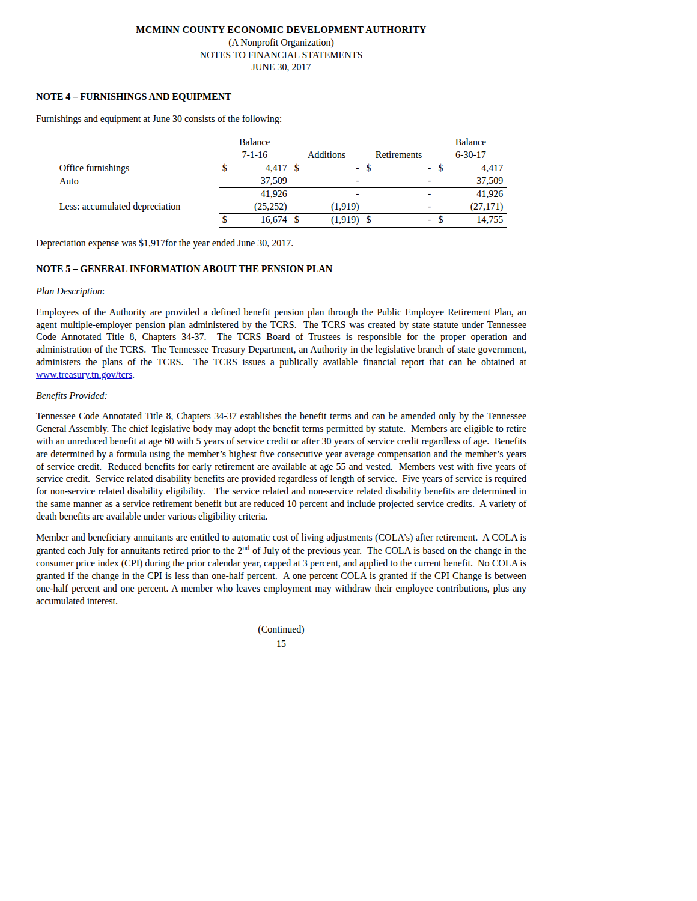MCMINN COUNTY ECONOMIC DEVELOPMENT AUTHORITY
(A Nonprofit Organization)
NOTES TO FINANCIAL STATEMENTS
JUNE 30, 2017
NOTE 4 – FURNISHINGS AND EQUIPMENT
Furnishings and equipment at June 30 consists of the following:
| | Balance | | | Balance |
| --- | --- | --- | --- | --- |
| | 7-1-16 | Additions | Retirements | 6-30-17 |
| Office furnishings | $ | 4,417 | $ | - | $ | - | $ | 4,417 |
| Auto | | 37,509 | | - | | - | | 37,509 |
| | | 41,926 | | - | | - | | 41,926 |
| Less: accumulated depreciation | | (25,252) | | (1,919) | | - | | (27,171) |
| | $ | 16,674 | $ | (1,919) | $ | - | $ | 14,755 |
Depreciation expense was $1,917for the year ended June 30, 2017.
NOTE 5 – GENERAL INFORMATION ABOUT THE PENSION PLAN
Plan Description:
Employees of the Authority are provided a defined benefit pension plan through the Public Employee Retirement Plan, an agent multiple-employer pension plan administered by the TCRS. The TCRS was created by state statute under Tennessee Code Annotated Title 8, Chapters 34-37. The TCRS Board of Trustees is responsible for the proper operation and administration of the TCRS. The Tennessee Treasury Department, an Authority in the legislative branch of state government, administers the plans of the TCRS. The TCRS issues a publically available financial report that can be obtained at www.treasury.tn.gov/tcrs.
Benefits Provided:
Tennessee Code Annotated Title 8, Chapters 34-37 establishes the benefit terms and can be amended only by the Tennessee General Assembly. The chief legislative body may adopt the benefit terms permitted by statute. Members are eligible to retire with an unreduced benefit at age 60 with 5 years of service credit or after 30 years of service credit regardless of age. Benefits are determined by a formula using the member’s highest five consecutive year average compensation and the member’s years of service credit. Reduced benefits for early retirement are available at age 55 and vested. Members vest with five years of service credit. Service related disability benefits are provided regardless of length of service. Five years of service is required for non-service related disability eligibility. The service related and non-service related disability benefits are determined in the same manner as a service retirement benefit but are reduced 10 percent and include projected service credits. A variety of death benefits are available under various eligibility criteria.
Member and beneficiary annuitants are entitled to automatic cost of living adjustments (COLA’s) after retirement. A COLA is granted each July for annuitants retired prior to the 2nd of July of the previous year. The COLA is based on the change in the consumer price index (CPI) during the prior calendar year, capped at 3 percent, and applied to the current benefit. No COLA is granted if the change in the CPI is less than one-half percent. A one percent COLA is granted if the CPI Change is between one-half percent and one percent. A member who leaves employment may withdraw their employee contributions, plus any accumulated interest.
(Continued)
15